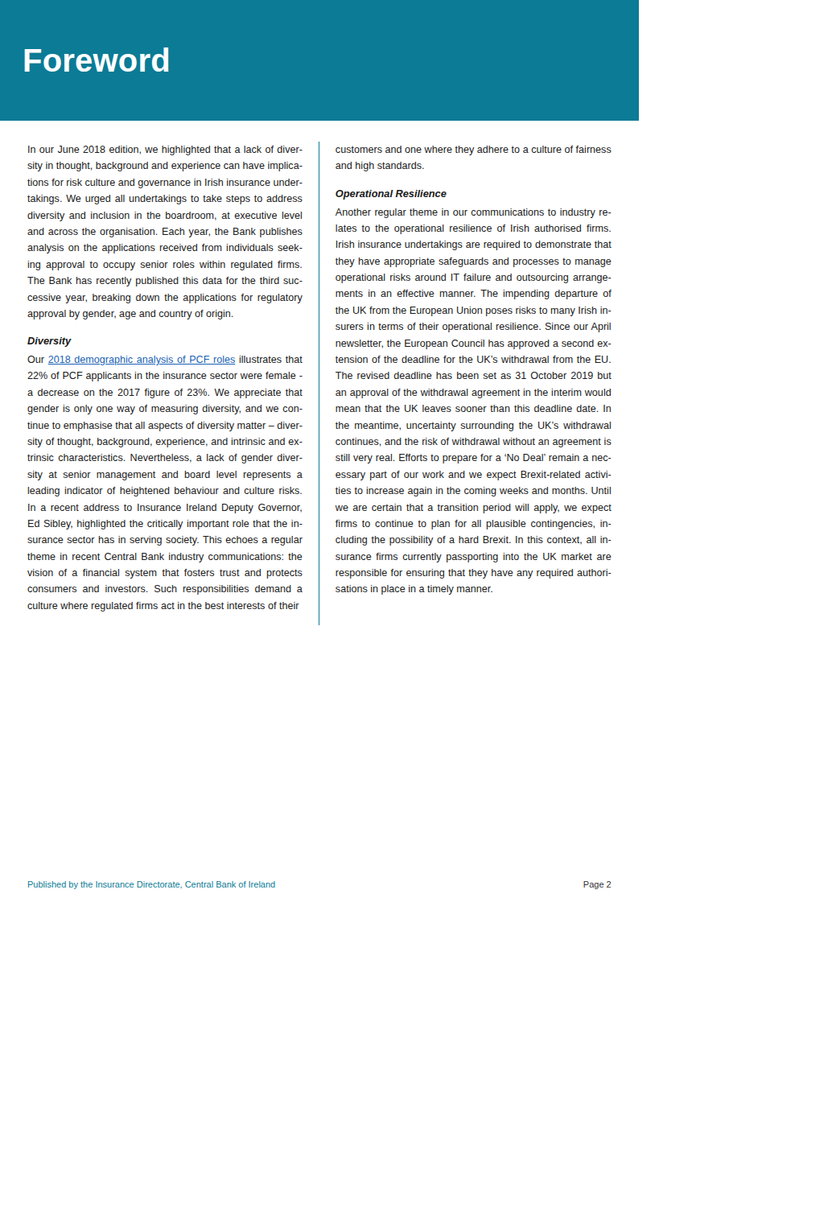Foreword
In our June 2018 edition, we highlighted that a lack of diversity in thought, background and experience can have implications for risk culture and governance in Irish insurance undertakings. We urged all undertakings to take steps to address diversity and inclusion in the boardroom, at executive level and across the organisation. Each year, the Bank publishes analysis on the applications received from individuals seeking approval to occupy senior roles within regulated firms. The Bank has recently published this data for the third successive year, breaking down the applications for regulatory approval by gender, age and country of origin.
Diversity
Our 2018 demographic analysis of PCF roles illustrates that 22% of PCF applicants in the insurance sector were female - a decrease on the 2017 figure of 23%. We appreciate that gender is only one way of measuring diversity, and we continue to emphasise that all aspects of diversity matter – diversity of thought, background, experience, and intrinsic and extrinsic characteristics. Nevertheless, a lack of gender diversity at senior management and board level represents a leading indicator of heightened behaviour and culture risks. In a recent address to Insurance Ireland Deputy Governor, Ed Sibley, highlighted the critically important role that the insurance sector has in serving society. This echoes a regular theme in recent Central Bank industry communications: the vision of a financial system that fosters trust and protects consumers and investors. Such responsibilities demand a culture where regulated firms act in the best interests of their
customers and one where they adhere to a culture of fairness and high standards.
Operational Resilience
Another regular theme in our communications to industry relates to the operational resilience of Irish authorised firms. Irish insurance undertakings are required to demonstrate that they have appropriate safeguards and processes to manage operational risks around IT failure and outsourcing arrangements in an effective manner. The impending departure of the UK from the European Union poses risks to many Irish insurers in terms of their operational resilience. Since our April newsletter, the European Council has approved a second extension of the deadline for the UK’s withdrawal from the EU. The revised deadline has been set as 31 October 2019 but an approval of the withdrawal agreement in the interim would mean that the UK leaves sooner than this deadline date. In the meantime, uncertainty surrounding the UK’s withdrawal continues, and the risk of withdrawal without an agreement is still very real. Efforts to prepare for a ‘No Deal’ remain a necessary part of our work and we expect Brexit-related activities to increase again in the coming weeks and months. Until we are certain that a transition period will apply, we expect firms to continue to plan for all plausible contingencies, including the possibility of a hard Brexit. In this context, all insurance firms currently passporting into the UK market are responsible for ensuring that they have any required authorisations in place in a timely manner.
Published by the Insurance Directorate, Central Bank of Ireland
Page 2